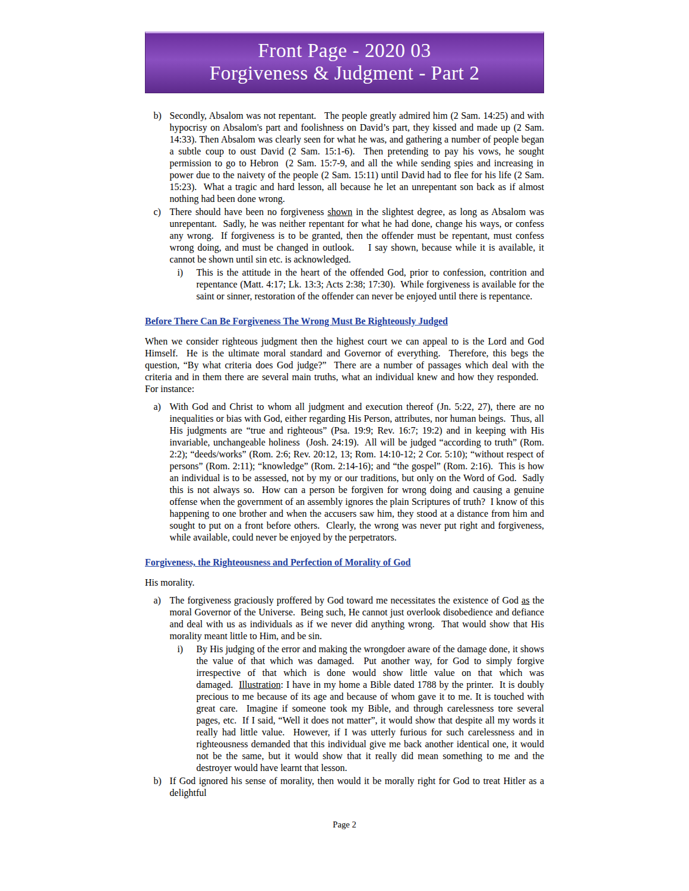Front Page - 2020 03
Forgiveness & Judgment - Part 2
b) Secondly, Absalom was not repentant. The people greatly admired him (2 Sam. 14:25) and with hypocrisy on Absalom's part and foolishness on David’s part, they kissed and made up (2 Sam. 14:33). Then Absalom was clearly seen for what he was, and gathering a number of people began a subtle coup to oust David (2 Sam. 15:1-6). Then pretending to pay his vows, he sought permission to go to Hebron (2 Sam. 15:7-9, and all the while sending spies and increasing in power due to the naivety of the people (2 Sam. 15:11) until David had to flee for his life (2 Sam. 15:23). What a tragic and hard lesson, all because he let an unrepentant son back as if almost nothing had been done wrong.
c) There should have been no forgiveness shown in the slightest degree, as long as Absalom was unrepentant. Sadly, he was neither repentant for what he had done, change his ways, or confess any wrong. If forgiveness is to be granted, then the offender must be repentant, must confess wrong doing, and must be changed in outlook. I say shown, because while it is available, it cannot be shown until sin etc. is acknowledged.
i) This is the attitude in the heart of the offended God, prior to confession, contrition and repentance (Matt. 4:17; Lk. 13:3; Acts 2:38; 17:30). While forgiveness is available for the saint or sinner, restoration of the offender can never be enjoyed until there is repentance.
Before There Can Be Forgiveness The Wrong Must Be Righteously Judged
When we consider righteous judgment then the highest court we can appeal to is the Lord and God Himself. He is the ultimate moral standard and Governor of everything. Therefore, this begs the question, “By what criteria does God judge?” There are a number of passages which deal with the criteria and in them there are several main truths, what an individual knew and how they responded. For instance:
a) With God and Christ to whom all judgment and execution thereof (Jn. 5:22, 27), there are no inequalities or bias with God, either regarding His Person, attributes, nor human beings. Thus, all His judgments are “true and righteous” (Psa. 19:9; Rev. 16:7; 19:2) and in keeping with His invariable, unchangeable holiness (Josh. 24:19). All will be judged “according to truth” (Rom. 2:2); “deeds/works” (Rom. 2:6; Rev. 20:12, 13; Rom. 14:10-12; 2 Cor. 5:10); “without respect of persons” (Rom. 2:11); “knowledge” (Rom. 2:14-16); and “the gospel” (Rom. 2:16). This is how an individual is to be assessed, not by my or our traditions, but only on the Word of God. Sadly this is not always so. How can a person be forgiven for wrong doing and causing a genuine offense when the government of an assembly ignores the plain Scriptures of truth? I know of this happening to one brother and when the accusers saw him, they stood at a distance from him and sought to put on a front before others. Clearly, the wrong was never put right and forgiveness, while available, could never be enjoyed by the perpetrators.
Forgiveness, the Righteousness and Perfection of Morality of God
His morality.
a) The forgiveness graciously proffered by God toward me necessitates the existence of God as the moral Governor of the Universe. Being such, He cannot just overlook disobedience and defiance and deal with us as individuals as if we never did anything wrong. That would show that His morality meant little to Him, and be sin.
i) By His judging of the error and making the wrongdoer aware of the damage done, it shows the value of that which was damaged. Put another way, for God to simply forgive irrespective of that which is done would show little value on that which was damaged. Illustration: I have in my home a Bible dated 1788 by the printer. It is doubly precious to me because of its age and because of whom gave it to me. It is touched with great care. Imagine if someone took my Bible, and through carelessness tore several pages, etc. If I said, “Well it does not matter”, it would show that despite all my words it really had little value. However, if I was utterly furious for such carelessness and in righteousness demanded that this individual give me back another identical one, it would not be the same, but it would show that it really did mean something to me and the destroyer would have learnt that lesson.
b) If God ignored his sense of morality, then would it be morally right for God to treat Hitler as a delightful
Page 2